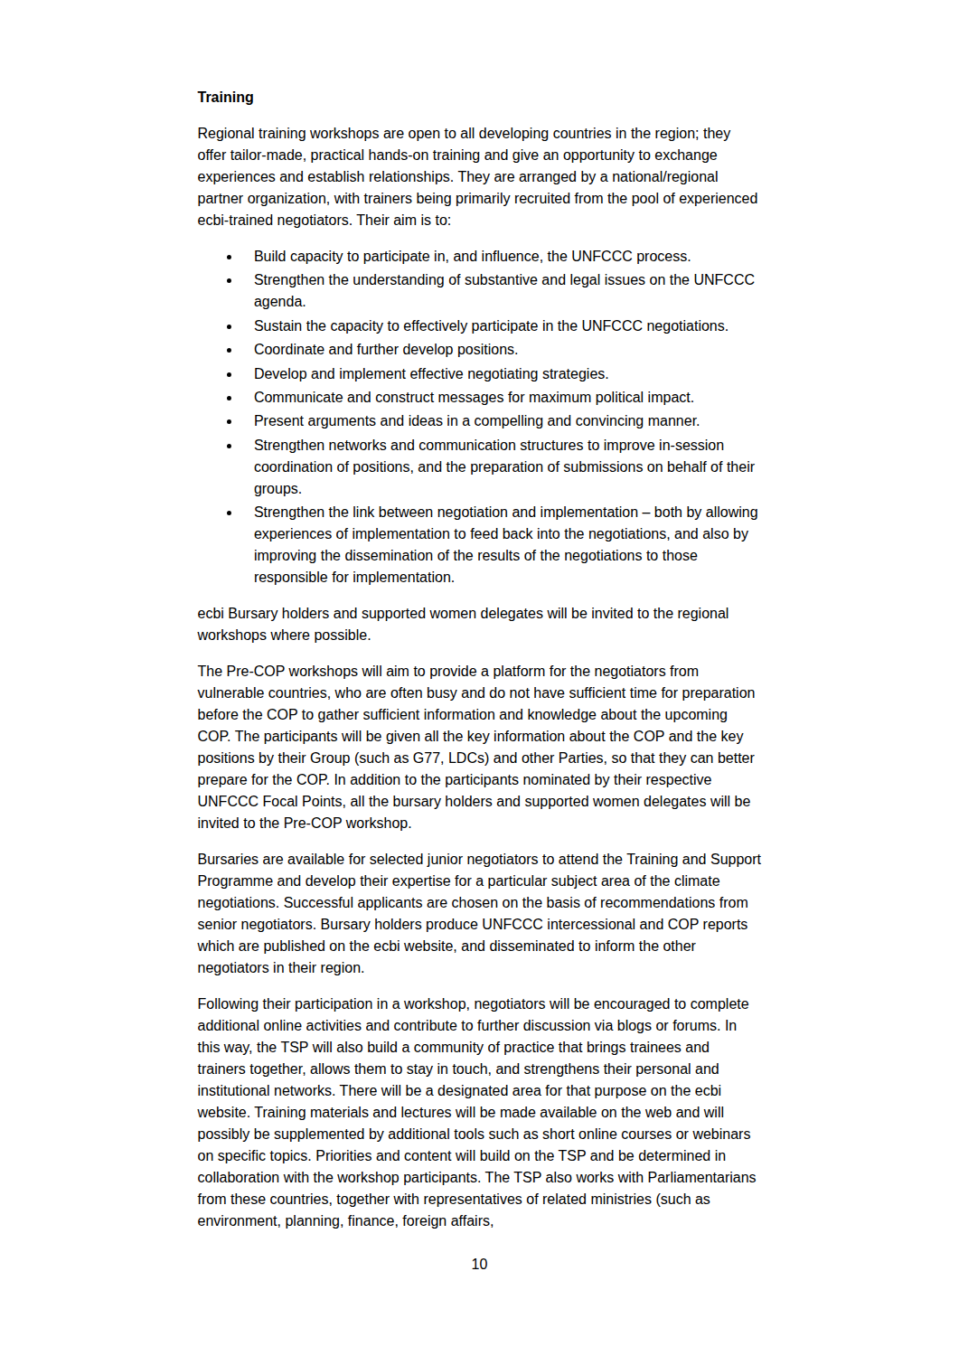Training
Regional training workshops are open to all developing countries in the region; they offer tailor-made, practical hands-on training and give an opportunity to exchange experiences and establish relationships. They are arranged by a national/regional partner organization, with trainers being primarily recruited from the pool of experienced ecbi-trained negotiators. Their aim is to:
Build capacity to participate in, and influence, the UNFCCC process.
Strengthen the understanding of substantive and legal issues on the UNFCCC agenda.
Sustain the capacity to effectively participate in the UNFCCC negotiations.
Coordinate and further develop positions.
Develop and implement effective negotiating strategies.
Communicate and construct messages for maximum political impact.
Present arguments and ideas in a compelling and convincing manner.
Strengthen networks and communication structures to improve in-session coordination of positions, and the preparation of submissions on behalf of their groups.
Strengthen the link between negotiation and implementation – both by allowing experiences of implementation to feed back into the negotiations, and also by improving the dissemination of the results of the negotiations to those responsible for implementation.
ecbi Bursary holders and supported women delegates will be invited to the regional workshops where possible.
The Pre-COP workshops will aim to provide a platform for the negotiators from vulnerable countries, who are often busy and do not have sufficient time for preparation before the COP to gather sufficient information and knowledge about the upcoming COP. The participants will be given all the key information about the COP and the key positions by their Group (such as G77, LDCs) and other Parties, so that they can better prepare for the COP. In addition to the participants nominated by their respective UNFCCC Focal Points, all the bursary holders and supported women delegates will be invited to the Pre-COP workshop.
Bursaries are available for selected junior negotiators to attend the Training and Support Programme and develop their expertise for a particular subject area of the climate negotiations. Successful applicants are chosen on the basis of recommendations from senior negotiators. Bursary holders produce UNFCCC intercessional and COP reports which are published on the ecbi website, and disseminated to inform the other negotiators in their region.
Following their participation in a workshop, negotiators will be encouraged to complete additional online activities and contribute to further discussion via blogs or forums. In this way, the TSP will also build a community of practice that brings trainees and trainers together, allows them to stay in touch, and strengthens their personal and institutional networks. There will be a designated area for that purpose on the ecbi website. Training materials and lectures will be made available on the web and will possibly be supplemented by additional tools such as short online courses or webinars on specific topics. Priorities and content will build on the TSP and be determined in collaboration with the workshop participants. The TSP also works with Parliamentarians from these countries, together with representatives of related ministries (such as environment, planning, finance, foreign affairs,
10